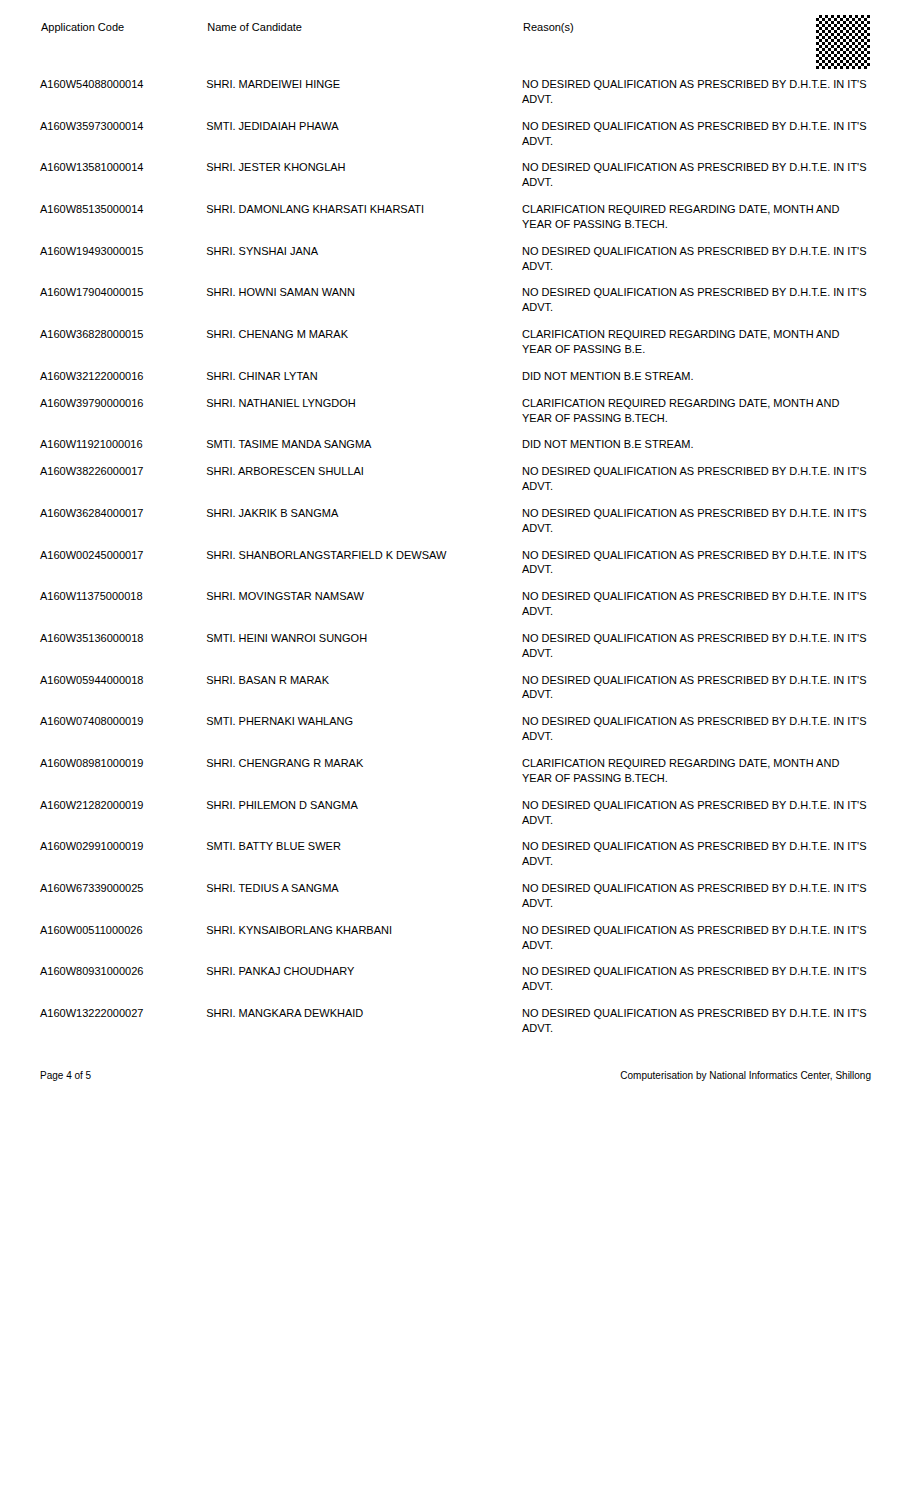| Application Code | Name of Candidate | Reason(s) |
| --- | --- | --- |
| A160W54088000014 | SHRI. MARDEIWEI HINGE | NO DESIRED QUALIFICATION AS PRESCRIBED BY D.H.T.E. IN IT'S ADVT. |
| A160W35973000014 | SMTI. JEDIDAIAH PHAWA | NO DESIRED QUALIFICATION AS PRESCRIBED BY D.H.T.E. IN IT'S ADVT. |
| A160W13581000014 | SHRI. JESTER KHONGLAH | NO DESIRED QUALIFICATION AS PRESCRIBED BY D.H.T.E. IN IT'S ADVT. |
| A160W85135000014 | SHRI. DAMONLANG KHARSATI KHARSATI | CLARIFICATION REQUIRED REGARDING DATE, MONTH AND YEAR OF PASSING B.TECH. |
| A160W19493000015 | SHRI. SYNSHAI JANA | NO DESIRED QUALIFICATION AS PRESCRIBED BY D.H.T.E. IN IT'S ADVT. |
| A160W17904000015 | SHRI. HOWNI SAMAN WANN | NO DESIRED QUALIFICATION AS PRESCRIBED BY D.H.T.E. IN IT'S ADVT. |
| A160W36828000015 | SHRI. CHENANG M MARAK | CLARIFICATION REQUIRED REGARDING DATE, MONTH AND YEAR OF PASSING B.E. |
| A160W32122000016 | SHRI. CHINAR LYTAN | DID NOT MENTION B.E STREAM. |
| A160W39790000016 | SHRI. NATHANIEL LYNGDOH | CLARIFICATION REQUIRED REGARDING DATE, MONTH AND YEAR OF PASSING B.TECH. |
| A160W11921000016 | SMTI. TASIME MANDA SANGMA | DID NOT MENTION B.E STREAM. |
| A160W38226000017 | SHRI. ARBORESCEN SHULLAI | NO DESIRED QUALIFICATION AS PRESCRIBED BY D.H.T.E. IN IT'S ADVT. |
| A160W36284000017 | SHRI. JAKRIK B SANGMA | NO DESIRED QUALIFICATION AS PRESCRIBED BY D.H.T.E. IN IT'S ADVT. |
| A160W00245000017 | SHRI. SHANBORLANGSTARFIELD K DEWSAW | NO DESIRED QUALIFICATION AS PRESCRIBED BY D.H.T.E. IN IT'S ADVT. |
| A160W11375000018 | SHRI. MOVINGSTAR NAMSAW | NO DESIRED QUALIFICATION AS PRESCRIBED BY D.H.T.E. IN IT'S ADVT. |
| A160W35136000018 | SMTI. HEINI WANROI SUNGOH | NO DESIRED QUALIFICATION AS PRESCRIBED BY D.H.T.E. IN IT'S ADVT. |
| A160W05944000018 | SHRI. BASAN R MARAK | NO DESIRED QUALIFICATION AS PRESCRIBED BY D.H.T.E. IN IT'S ADVT. |
| A160W07408000019 | SMTI. PHERNAKI WAHLANG | NO DESIRED QUALIFICATION AS PRESCRIBED BY D.H.T.E. IN IT'S ADVT. |
| A160W08981000019 | SHRI. CHENGRANG R MARAK | CLARIFICATION REQUIRED REGARDING DATE, MONTH AND YEAR OF PASSING B.TECH. |
| A160W21282000019 | SHRI. PHILEMON D SANGMA | NO DESIRED QUALIFICATION AS PRESCRIBED BY D.H.T.E. IN IT'S ADVT. |
| A160W02991000019 | SMTI. BATTY BLUE SWER | NO DESIRED QUALIFICATION AS PRESCRIBED BY D.H.T.E. IN IT'S ADVT. |
| A160W67339000025 | SHRI. TEDIUS A SANGMA | NO DESIRED QUALIFICATION AS PRESCRIBED BY D.H.T.E. IN IT'S ADVT. |
| A160W00511000026 | SHRI. KYNSAIBORLANG KHARBANI | NO DESIRED QUALIFICATION AS PRESCRIBED BY D.H.T.E. IN IT'S ADVT. |
| A160W80931000026 | SHRI. PANKAJ CHOUDHARY | NO DESIRED QUALIFICATION AS PRESCRIBED BY D.H.T.E. IN IT'S ADVT. |
| A160W13222000027 | SHRI. MANGKARA DEWKHAID | NO DESIRED QUALIFICATION AS PRESCRIBED BY D.H.T.E. IN IT'S ADVT. |
Page 4 of 5 Computerisation by National Informatics Center, Shillong